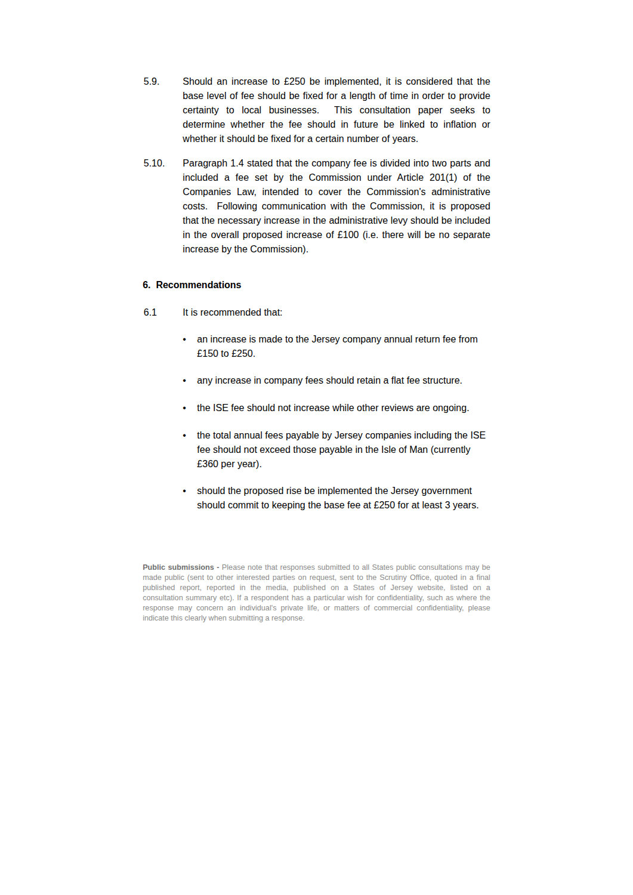5.9.
Should an increase to £250 be implemented, it is considered that the base level of fee should be fixed for a length of time in order to provide certainty to local businesses. This consultation paper seeks to determine whether the fee should in future be linked to inflation or whether it should be fixed for a certain number of years.
5.10.
Paragraph 1.4 stated that the company fee is divided into two parts and included a fee set by the Commission under Article 201(1) of the Companies Law, intended to cover the Commission's administrative costs. Following communication with the Commission, it is proposed that the necessary increase in the administrative levy should be included in the overall proposed increase of £100 (i.e. there will be no separate increase by the Commission).
6. Recommendations
6.1
It is recommended that:
an increase is made to the Jersey company annual return fee from £150 to £250.
any increase in company fees should retain a flat fee structure.
the ISE fee should not increase while other reviews are ongoing.
the total annual fees payable by Jersey companies including the ISE fee should not exceed those payable in the Isle of Man (currently £360 per year).
should the proposed rise be implemented the Jersey government should commit to keeping the base fee at £250 for at least 3 years.
Public submissions - Please note that responses submitted to all States public consultations may be made public (sent to other interested parties on request, sent to the Scrutiny Office, quoted in a final published report, reported in the media, published on a States of Jersey website, listed on a consultation summary etc). If a respondent has a particular wish for confidentiality, such as where the response may concern an individual's private life, or matters of commercial confidentiality, please indicate this clearly when submitting a response.